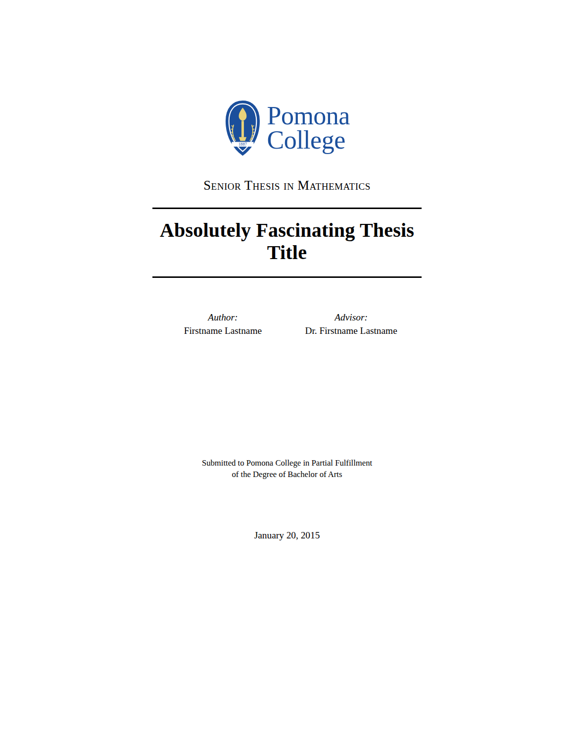1887
Pomona
College
Senior Thesis in Mathematics
Absolutely Fascinating Thesis
Title
Author:
Firstname Lastname
Advisor:
Dr. Firstname Lastname
Submitted to Pomona College in Partial Fulfillment
of the Degree of Bachelor of Arts
January 20, 2015